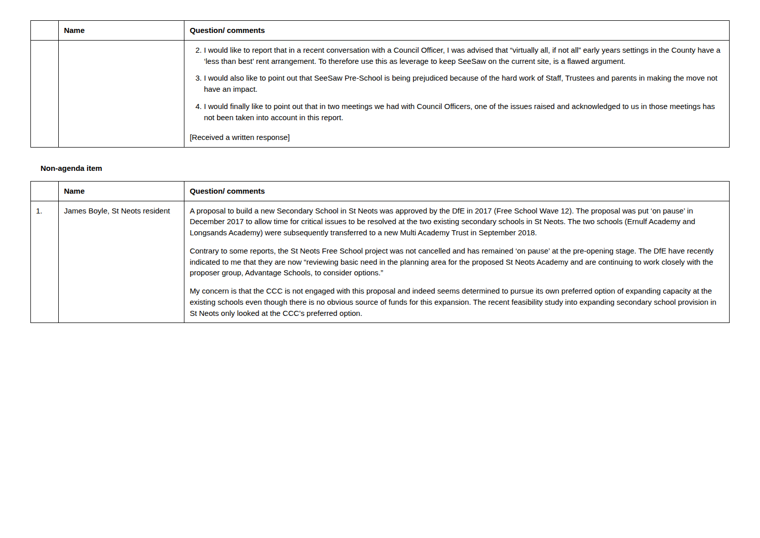| | Name | Question/ comments |
| --- | --- | --- |
| | | I would like to report that in a recent conversation with a Council Officer, I was advised that “virtually all, if not all” early years settings in the County have a ‘less than best’ rent arrangement. To therefore use this as leverage to keep SeeSaw on the current site, is a flawed argument. I would also like to point out that SeeSaw Pre-School is being prejudiced because of the hard work of Staff, Trustees and parents in making the move not have an impact. I would finally like to point out that in two meetings we had with Council Officers, one of the issues raised and acknowledged to us in those meetings has not been taken into account in this report. [Received a written response] |
Non-agenda item
| | Name | Question/ comments |
| --- | --- | --- |
| 1. | James Boyle, St Neots resident | A proposal to build a new Secondary School in St Neots was approved by the DfE in 2017 (Free School Wave 12). The proposal was put ‘on pause’ in December 2017 to allow time for critical issues to be resolved at the two existing secondary schools in St Neots. The two schools (Ernulf Academy and Longsands Academy) were subsequently transferred to a new Multi Academy Trust in September 2018. Contrary to some reports, the St Neots Free School project was not cancelled and has remained ‘on pause’ at the pre-opening stage. The DfE have recently indicated to me that they are now “reviewing basic need in the planning area for the proposed St Neots Academy and are continuing to work closely with the proposer group, Advantage Schools, to consider options.” My concern is that the CCC is not engaged with this proposal and indeed seems determined to pursue its own preferred option of expanding capacity at the existing schools even though there is no obvious source of funds for this expansion. The recent feasibility study into expanding secondary school provision in St Neots only looked at the CCC’s preferred option. |